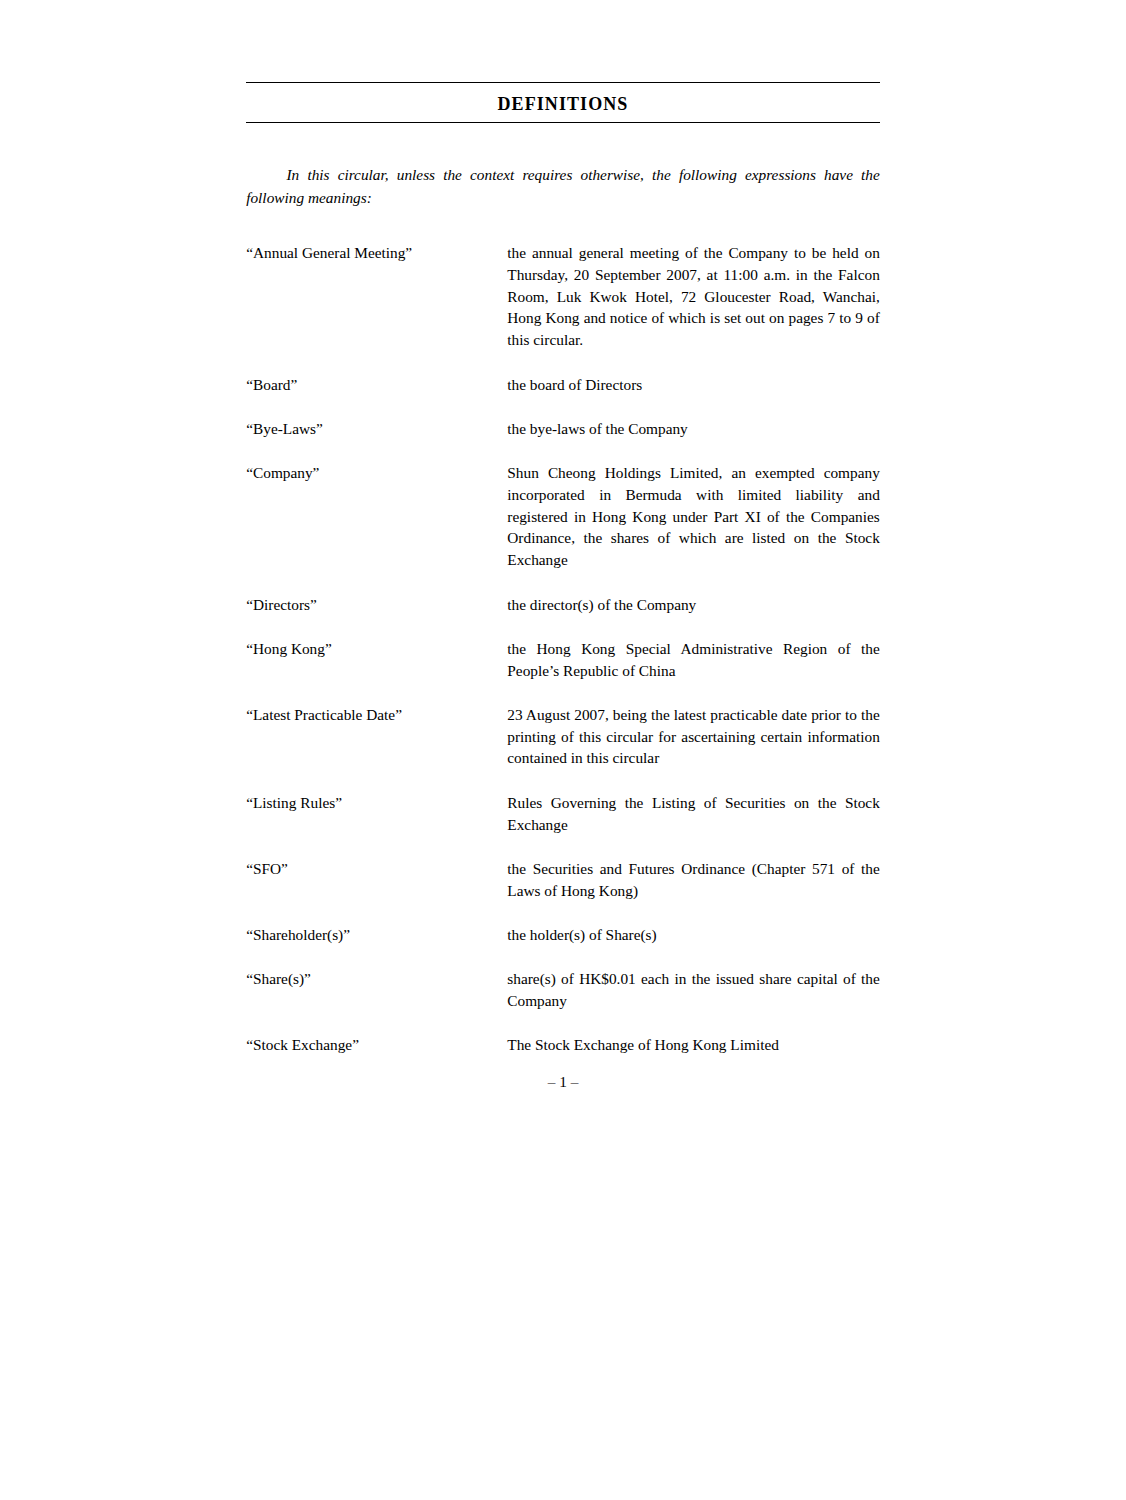Definitions
In this circular, unless the context requires otherwise, the following expressions have the following meanings:
| “Annual General Meeting” | the annual general meeting of the Company to be held on Thursday, 20 September 2007, at 11:00 a.m. in the Falcon Room, Luk Kwok Hotel, 72 Gloucester Road, Wanchai, Hong Kong and notice of which is set out on pages 7 to 9 of this circular. |
| “Board” | the board of Directors |
| “Bye-Laws” | the bye-laws of the Company |
| “Company” | Shun Cheong Holdings Limited, an exempted company incorporated in Bermuda with limited liability and registered in Hong Kong under Part XI of the Companies Ordinance, the shares of which are listed on the Stock Exchange |
| “Directors” | the director(s) of the Company |
| “Hong Kong” | the Hong Kong Special Administrative Region of the People’s Republic of China |
| “Latest Practicable Date” | 23 August 2007, being the latest practicable date prior to the printing of this circular for ascertaining certain information contained in this circular |
| “Listing Rules” | Rules Governing the Listing of Securities on the Stock Exchange |
| “SFO” | the Securities and Futures Ordinance (Chapter 571 of the Laws of Hong Kong) |
| “Shareholder(s)” | the holder(s) of Share(s) |
| “Share(s)” | share(s) of HK$0.01 each in the issued share capital of the Company |
| “Stock Exchange” | The Stock Exchange of Hong Kong Limited |
– 1 –